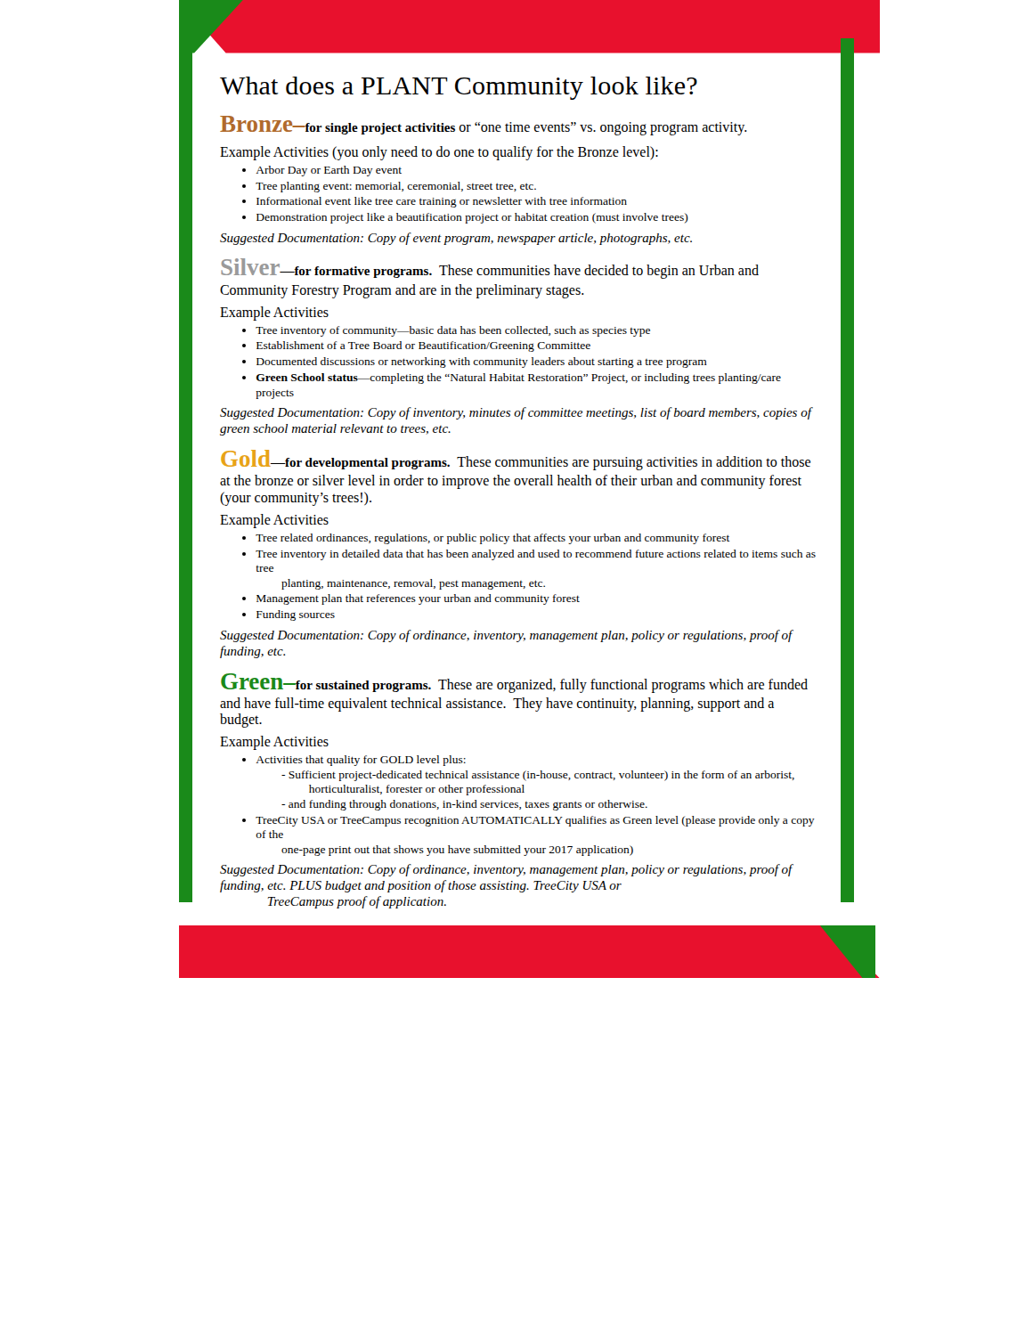What does a PLANT Community look like?
Bronze–for single project activities or “one time events” vs. ongoing program activity.
Example Activities (you only need to do one to qualify for the Bronze level):
Arbor Day or Earth Day event
Tree planting event: memorial, ceremonial, street tree, etc.
Informational event like tree care training or newsletter with tree information
Demonstration project like a beautification project or habitat creation (must involve trees)
Suggested Documentation: Copy of event program, newspaper article, photographs, etc.
Silver—for formative programs. These communities have decided to begin an Urban and Community Forestry Program and are in the preliminary stages.
Example Activities
Tree inventory of community—basic data has been collected, such as species type
Establishment of a Tree Board or Beautification/Greening Committee
Documented discussions or networking with community leaders about starting a tree program
Green School status—completing the “Natural Habitat Restoration” Project, or including trees planting/care projects
Suggested Documentation: Copy of inventory, minutes of committee meetings, list of board members, copies of green school material relevant to trees, etc.
Gold—for developmental programs. These communities are pursuing activities in addition to those at the bronze or silver level in order to improve the overall health of their urban and community forest (your community’s trees!).
Example Activities
Tree related ordinances, regulations, or public policy that affects your urban and community forest
Tree inventory in detailed data that has been analyzed and used to recommend future actions related to items such as treeplanting, maintenance, removal, pest management, etc.
Management plan that references your urban and community forest
Funding sources
Suggested Documentation: Copy of ordinance, inventory, management plan, policy or regulations, proof of funding, etc.
Green–for sustained programs. These are organized, fully functional programs which are funded and have full-time equivalent technical assistance. They have continuity, planning, support and a budget.
Example Activities
Activities that quality for GOLD level plus: - Sufficient project-dedicated technical assistance (in-house, contract, volunteer) in the form of an arborist, horticulturalist, forester or other professional - and funding through donations, in-kind services, taxes grants or otherwise.
TreeCity USA or TreeCampus recognition AUTOMATICALLY qualifies as Green level (please provide only a copy of theone-page print out that shows you have submitted your 2017 application)
Suggested Documentation: Copy of ordinance, inventory, management plan, policy or regulations, proof of funding, etc. PLUS budget and position of those assisting. TreeCity USA orTreeCampus proof of application.